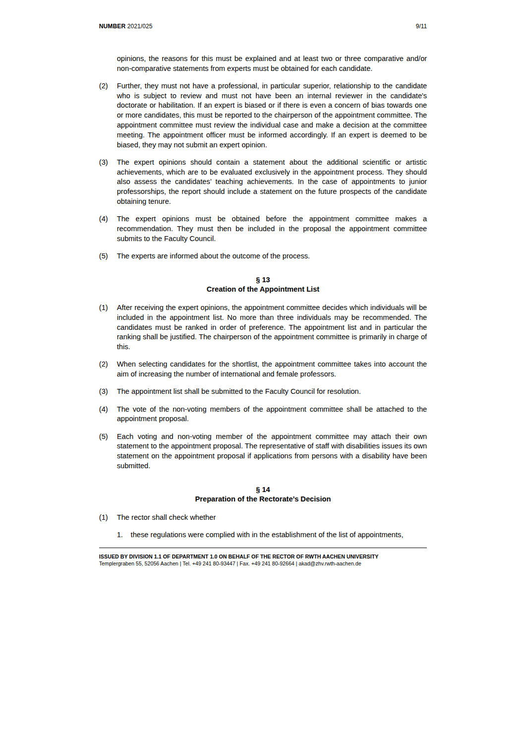NUMBER 2021/025
9/11
opinions, the reasons for this must be explained and at least two or three comparative and/or non-comparative statements from experts must be obtained for each candidate.
(2)
Further, they must not have a professional, in particular superior, relationship to the candidate who is subject to review and must not have been an internal reviewer in the candidate's doctorate or habilitation. If an expert is biased or if there is even a concern of bias towards one or more candidates, this must be reported to the chairperson of the appointment committee. The appointment committee must review the individual case and make a decision at the committee meeting. The appointment officer must be informed accordingly. If an expert is deemed to be biased, they may not submit an expert opinion.
(3)
The expert opinions should contain a statement about the additional scientific or artistic achievements, which are to be evaluated exclusively in the appointment process. They should also assess the candidates’ teaching achievements. In the case of appointments to junior professorships, the report should include a statement on the future prospects of the candidate obtaining tenure.
(4)
The expert opinions must be obtained before the appointment committee makes a recommendation. They must then be included in the proposal the appointment committee submits to the Faculty Council.
(5)
The experts are informed about the outcome of the process.
§ 13 Creation of the Appointment List
(1)
After receiving the expert opinions, the appointment committee decides which individuals will be included in the appointment list. No more than three individuals may be recommended. The candidates must be ranked in order of preference. The appointment list and in particular the ranking shall be justified. The chairperson of the appointment committee is primarily in charge of this.
(2)
When selecting candidates for the shortlist, the appointment committee takes into account the aim of increasing the number of international and female professors.
(3)
The appointment list shall be submitted to the Faculty Council for resolution.
(4)
The vote of the non-voting members of the appointment committee shall be attached to the appointment proposal.
(5)
Each voting and non-voting member of the appointment committee may attach their own statement to the appointment proposal. The representative of staff with disabilities issues its own statement on the appointment proposal if applications from persons with a disability have been submitted.
§ 14 Preparation of the Rectorate’s Decision
(1)
The rector shall check whether
1.
these regulations were complied with in the establishment of the list of appointments,
ISSUED BY DIVISION 1.1 OF DEPARTMENT 1.0 ON BEHALF OF THE RECTOR OF RWTH AACHEN UNIVERSITY
Templergraben 55, 52056 Aachen | Tel. +49 241 80-93447 | Fax. +49 241 80-92664 | akad@zhv.rwth-aachen.de